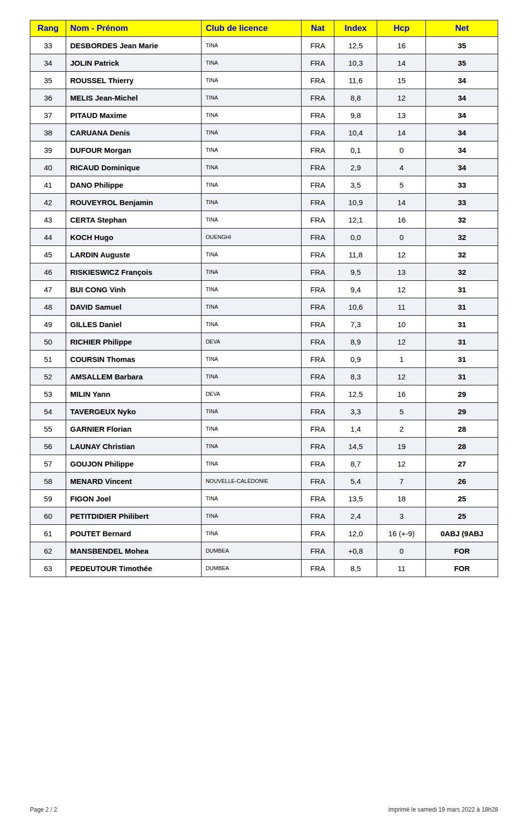| Rang | Nom - Prénom | Club de licence | Nat | Index | Hcp | Net |
| --- | --- | --- | --- | --- | --- | --- |
| 33 | DESBORDES Jean Marie | TINA | FRA | 12,5 | 16 | 35 |
| 34 | JOLIN Patrick | TINA | FRA | 10,3 | 14 | 35 |
| 35 | ROUSSEL Thierry | TINA | FRA | 11,6 | 15 | 34 |
| 36 | MELIS Jean-Michel | TINA | FRA | 8,8 | 12 | 34 |
| 37 | PITAUD Maxime | TINA | FRA | 9,8 | 13 | 34 |
| 38 | CARUANA Denis | TINA | FRA | 10,4 | 14 | 34 |
| 39 | DUFOUR Morgan | TINA | FRA | 0,1 | 0 | 34 |
| 40 | RICAUD Dominique | TINA | FRA | 2,9 | 4 | 34 |
| 41 | DANO Philippe | TINA | FRA | 3,5 | 5 | 33 |
| 42 | ROUVEYROL Benjamin | TINA | FRA | 10,9 | 14 | 33 |
| 43 | CERTA Stephan | TINA | FRA | 12,1 | 16 | 32 |
| 44 | KOCH Hugo | OUENGHI | FRA | 0,0 | 0 | 32 |
| 45 | LARDIN Auguste | TINA | FRA | 11,8 | 12 | 32 |
| 46 | RISKIESWICZ François | TINA | FRA | 9,5 | 13 | 32 |
| 47 | BUI CONG Vinh | TINA | FRA | 9,4 | 12 | 31 |
| 48 | DAVID Samuel | TINA | FRA | 10,6 | 11 | 31 |
| 49 | GILLES Daniel | TINA | FRA | 7,3 | 10 | 31 |
| 50 | RICHIER Philippe | DEVA | FRA | 8,9 | 12 | 31 |
| 51 | COURSIN Thomas | TINA | FRA | 0,9 | 1 | 31 |
| 52 | AMSALLEM Barbara | TINA | FRA | 8,3 | 12 | 31 |
| 53 | MILIN Yann | DEVA | FRA | 12,5 | 16 | 29 |
| 54 | TAVERGEUX Nyko | TINA | FRA | 3,3 | 5 | 29 |
| 55 | GARNIER Florian | TINA | FRA | 1,4 | 2 | 28 |
| 56 | LAUNAY Christian | TINA | FRA | 14,5 | 19 | 28 |
| 57 | GOUJON Philippe | TINA | FRA | 8,7 | 12 | 27 |
| 58 | MENARD Vincent | NOUVELLE-CALÉDONIE | FRA | 5,4 | 7 | 26 |
| 59 | FIGON Joel | TINA | FRA | 13,5 | 18 | 25 |
| 60 | PETITDIDIER Philibert | TINA | FRA | 2,4 | 3 | 25 |
| 61 | POUTET Bernard | TINA | FRA | 12,0 | 16 (+-9) | 0ABJ (9ABJ |
| 62 | MANSBENDEL Mohea | DUMBEA | FRA | +0,8 | 0 | FOR |
| 63 | PEDEUTOUR Timothée | DUMBEA | FRA | 8,5 | 11 | FOR |
Page 2 / 2 imprimé le samedi 19 mars 2022 à 18h28